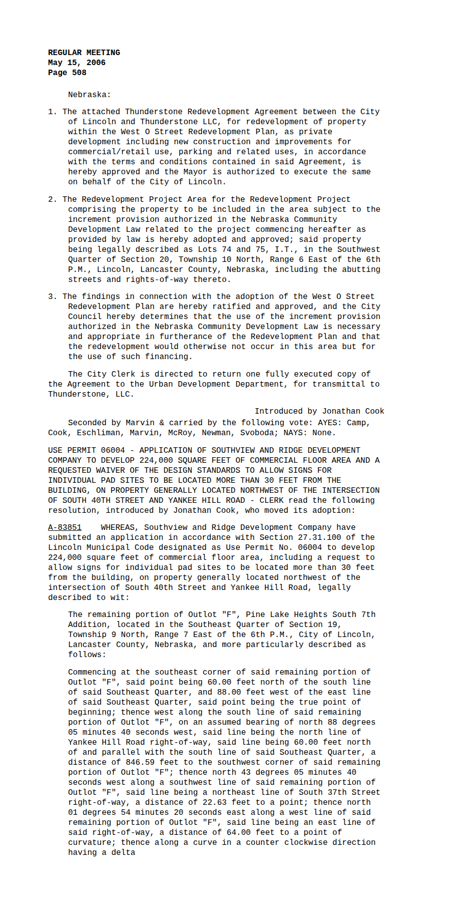REGULAR MEETING
May 15, 2006
Page 508
Nebraska:
1. The attached Thunderstone Redevelopment Agreement between the City of Lincoln and Thunderstone LLC, for redevelopment of property within the West O Street Redevelopment Plan, as private development including new construction and improvements for commercial/retail use, parking and related uses, in accordance with the terms and conditions contained in said Agreement, is hereby approved and the Mayor is authorized to execute the same on behalf of the City of Lincoln.
2. The Redevelopment Project Area for the Redevelopment Project comprising the property to be included in the area subject to the increment provision authorized in the Nebraska Community Development Law related to the project commencing hereafter as provided by law is hereby adopted and approved; said property being legally described as Lots 74 and 75, I.T., in the Southwest Quarter of Section 20, Township 10 North, Range 6 East of the 6th P.M., Lincoln, Lancaster County, Nebraska, including the abutting streets and rights-of-way thereto.
3. The findings in connection with the adoption of the West O Street Redevelopment Plan are hereby ratified and approved, and the City Council hereby determines that the use of the increment provision authorized in the Nebraska Community Development Law is necessary and appropriate in furtherance of the Redevelopment Plan and that the redevelopment would otherwise not occur in this area but for the use of such financing.
The City Clerk is directed to return one fully executed copy of the Agreement to the Urban Development Department, for transmittal to Thunderstone, LLC.
Introduced by Jonathan Cook
Seconded by Marvin & carried by the following vote: AYES: Camp, Cook, Eschliman, Marvin, McRoy, Newman, Svoboda; NAYS: None.
USE PERMIT 06004 - APPLICATION OF SOUTHVIEW AND RIDGE DEVELOPMENT COMPANY TO DEVELOP 224,000 SQUARE FEET OF COMMERCIAL FLOOR AREA AND A REQUESTED WAIVER OF THE DESIGN STANDARDS TO ALLOW SIGNS FOR INDIVIDUAL PAD SITES TO BE LOCATED MORE THAN 30 FEET FROM THE BUILDING, ON PROPERTY GENERALLY LOCATED NORTHWEST OF THE INTERSECTION OF SOUTH 40TH STREET AND YANKEE HILL ROAD - CLERK read the following resolution, introduced by Jonathan Cook, who moved its adoption:
A-83851 WHEREAS, Southview and Ridge Development Company have submitted an application in accordance with Section 27.31.100 of the Lincoln Municipal Code designated as Use Permit No. 06004 to develop 224,000 square feet of commercial floor area, including a request to allow signs for individual pad sites to be located more than 30 feet from the building, on property generally located northwest of the intersection of South 40th Street and Yankee Hill Road, legally described to wit:
The remaining portion of Outlot "F", Pine Lake Heights South 7th Addition, located in the Southeast Quarter of Section 19, Township 9 North, Range 7 East of the 6th P.M., City of Lincoln, Lancaster County, Nebraska, and more particularly described as follows:
Commencing at the southeast corner of said remaining portion of Outlot "F", said point being 60.00 feet north of the south line of said Southeast Quarter, and 88.00 feet west of the east line of said Southeast Quarter, said point being the true point of beginning; thence west along the south line of said remaining portion of Outlot "F", on an assumed bearing of north 88 degrees 05 minutes 40 seconds west, said line being the north line of Yankee Hill Road right-of-way, said line being 60.00 feet north of and parallel with the south line of said Southeast Quarter, a distance of 846.59 feet to the southwest corner of said remaining portion of Outlot "F"; thence north 43 degrees 05 minutes 40 seconds west along a southwest line of said remaining portion of Outlot "F", said line being a northeast line of South 37th Street right-of-way, a distance of 22.63 feet to a point; thence north 01 degrees 54 minutes 20 seconds east along a west line of said remaining portion of Outlot "F", said line being an east line of said right-of-way, a distance of 64.00 feet to a point of curvature; thence along a curve in a counter clockwise direction having a delta